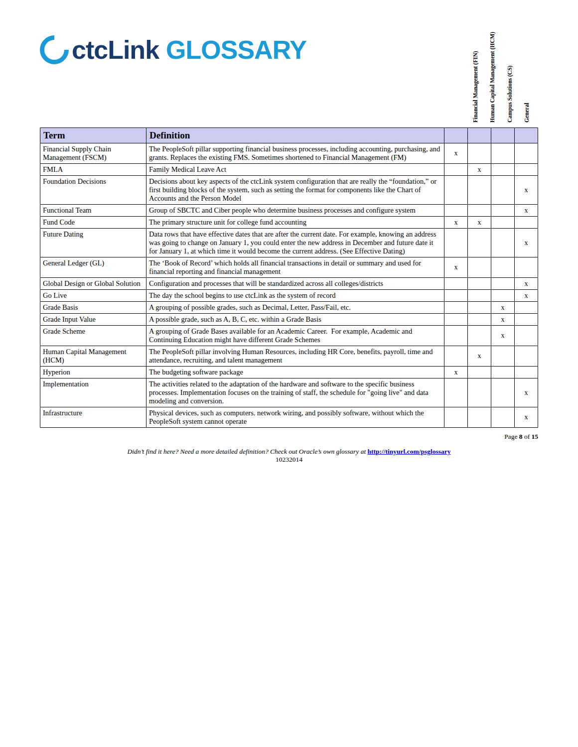ctc Link
GLOSSARY
Financial Management (FIN)
Human Capital Management (HCM)
Campus Solutions (CS)
General
| Term | Definition | | | | |
| --- | --- | --- | --- | --- | --- |
| Financial Supply Chain Management (FSCM) | The PeopleSoft pillar supporting financial business processes, including accounting, purchasing, and grants. Replaces the existing FMS. Sometimes shortened to Financial Management (FM) | x | | | |
| FMLA | Family Medical Leave Act | | x | | |
| Foundation Decisions | Decisions about key aspects of the ctcLink system configuration that are really the “foundation,” or first building blocks of the system, such as setting the format for components like the Chart of Accounts and the Person Model | | | | x |
| Functional Team | Group of SBCTC and Ciber people who determine business processes and configure system | | | | x |
| Fund Code | The primary structure unit for college fund accounting | x | x | | |
| Future Dating | Data rows that have effective dates that are after the current date. For example, knowing an address was going to change on January 1, you could enter the new address in December and future date it for January 1, at which time it would become the current address. (See Effective Dating) | | | | x |
| General Ledger (GL) | The ‘Book of Record’ which holds all financial transactions in detail or summary and used for financial reporting and financial management | x | | | |
| Global Design or Global Solution | Configuration and processes that will be standardized across all colleges/districts | | | | x |
| Go Live | The day the school begins to use ctcLink as the system of record | | | | x |
| Grade Basis | A grouping of possible grades, such as Decimal, Letter, Pass/Fail, etc. | | | x | |
| Grade Input Value | A possible grade, such as A, B, C, etc. within a Grade Basis | | | x | |
| Grade Scheme | A grouping of Grade Bases available for an Academic Career. For example, Academic and Continuing Education might have different Grade Schemes | | | x | |
| Human Capital Management (HCM) | The PeopleSoft pillar involving Human Resources, including HR Core, benefits, payroll, time and attendance, recruiting, and talent management | | x | | |
| Hyperion | The budgeting software package | x | | | |
| Implementation | The activities related to the adaptation of the hardware and software to the specific business processes. Implementation focuses on the training of staff, the schedule for "going live" and data modeling and conversion. | | | | x |
| Infrastructure | Physical devices, such as computers. network wiring, and possibly software, without which the PeopleSoft system cannot operate | | | | x |
Page 8 of 15
Didn’t find it here? Need a more detailed definition? Check out Oracle’s own glossary at http://tinyurl.com/psglossary
10232014